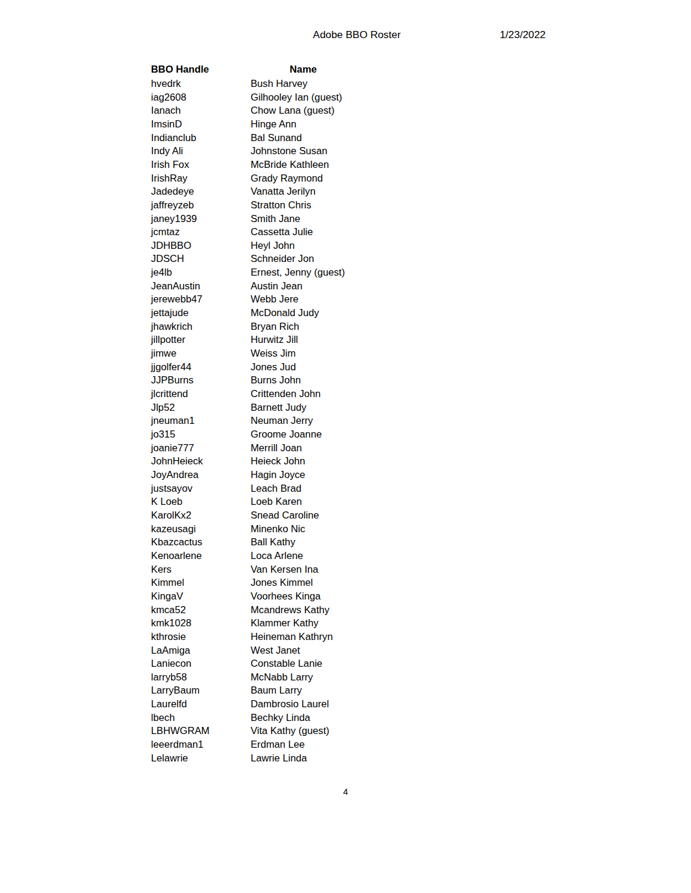Adobe BBO Roster 1/23/2022
| BBO Handle | Name |
| --- | --- |
| hvedrk | Bush Harvey |
| iag2608 | Gilhooley Ian (guest) |
| Ianach | Chow Lana (guest) |
| ImsinD | Hinge Ann |
| Indianclub | Bal Sunand |
| Indy Ali | Johnstone Susan |
| Irish Fox | McBride Kathleen |
| IrishRay | Grady Raymond |
| Jadedeye | Vanatta Jerilyn |
| jaffreyzeb | Stratton Chris |
| janey1939 | Smith Jane |
| jcmtaz | Cassetta Julie |
| JDHBBO | Heyl John |
| JDSCH | Schneider Jon |
| je4lb | Ernest, Jenny (guest) |
| JeanAustin | Austin Jean |
| jerewebb47 | Webb Jere |
| jettajude | McDonald Judy |
| jhawkrich | Bryan Rich |
| jillpotter | Hurwitz Jill |
| jimwe | Weiss Jim |
| jjgolfer44 | Jones Jud |
| JJPBurns | Burns John |
| jlcrittend | Crittenden John |
| Jlp52 | Barnett Judy |
| jneuman1 | Neuman Jerry |
| jo315 | Groome Joanne |
| joanie777 | Merrill Joan |
| JohnHeieck | Heieck John |
| JoyAndrea | Hagin Joyce |
| justsayov | Leach Brad |
| K Loeb | Loeb Karen |
| KarolKx2 | Snead Caroline |
| kazeusagi | Minenko Nic |
| Kbazcactus | Ball Kathy |
| Kenoarlene | Loca Arlene |
| Kers | Van Kersen Ina |
| Kimmel | Jones Kimmel |
| KingaV | Voorhees Kinga |
| kmca52 | Mcandrews Kathy |
| kmk1028 | Klammer Kathy |
| kthrosie | Heineman Kathryn |
| LaAmiga | West Janet |
| Laniecon | Constable Lanie |
| larryb58 | McNabb Larry |
| LarryBaum | Baum Larry |
| Laurelfd | Dambrosio Laurel |
| lbech | Bechky Linda |
| LBHWGRAM | Vita Kathy (guest) |
| leeerdman1 | Erdman Lee |
| Lelawrie | Lawrie Linda |
4